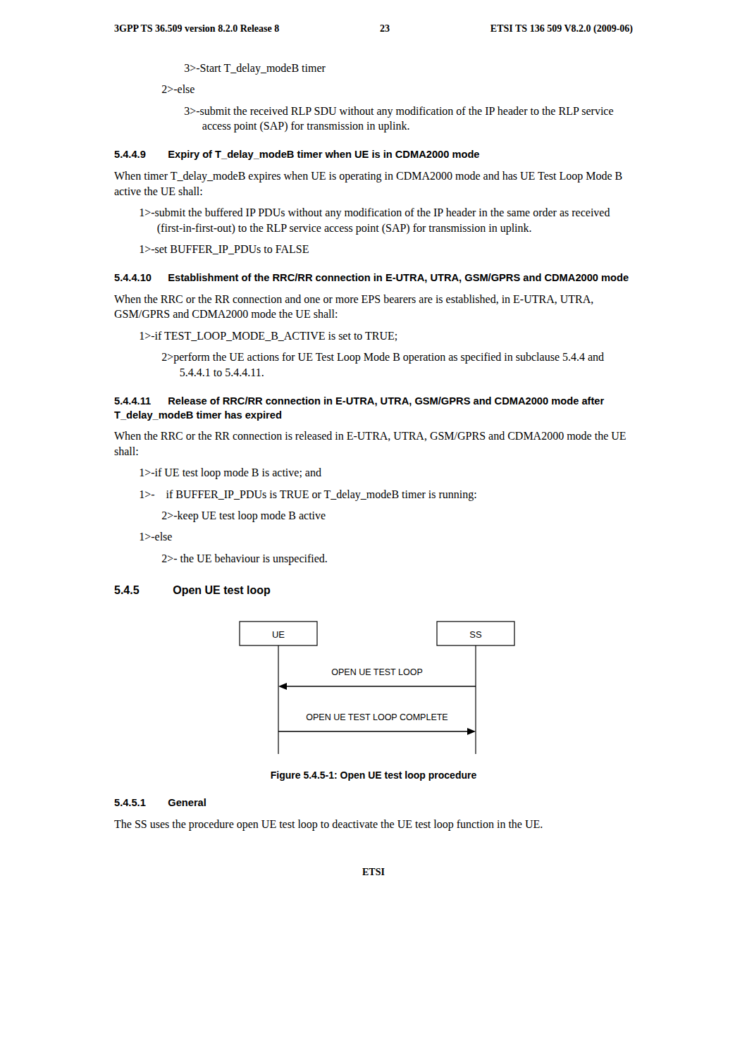3GPP TS 36.509 version 8.2.0 Release 8 23 ETSI TS 136 509 V8.2.0 (2009-06)
3>-Start T_delay_modeB timer
2>-else
3>-submit the received RLP SDU without any modification of the IP header to the RLP service access point (SAP) for transmission in uplink.
5.4.4.9 Expiry of T_delay_modeB timer when UE is in CDMA2000 mode
When timer T_delay_modeB expires when UE is operating in CDMA2000 mode and has UE Test Loop Mode B active the UE shall:
1>-submit the buffered IP PDUs without any modification of the IP header in the same order as received (first-in-first-out) to the RLP service access point (SAP) for transmission in uplink.
1>-set BUFFER_IP_PDUs to FALSE
5.4.4.10 Establishment of the RRC/RR connection in E-UTRA, UTRA, GSM/GPRS and CDMA2000 mode
When the RRC or the RR connection and one or more EPS bearers are is established, in E-UTRA, UTRA, GSM/GPRS and CDMA2000 mode the UE shall:
1>-if TEST_LOOP_MODE_B_ACTIVE is set to TRUE;
2>perform the UE actions for UE Test Loop Mode B operation as specified in subclause 5.4.4 and 5.4.4.1 to 5.4.4.11.
5.4.4.11 Release of RRC/RR connection in E-UTRA, UTRA, GSM/GPRS and CDMA2000 mode after T_delay_modeB timer has expired
When the RRC or the RR connection is released in E-UTRA, UTRA, GSM/GPRS and CDMA2000 mode the UE shall:
1>-if UE test loop mode B is active; and
1>- if BUFFER_IP_PDUs is TRUE or T_delay_modeB timer is running:
2>-keep UE test loop mode B active
1>-else
2>- the UE behaviour is unspecified.
5.4.5 Open UE test loop
UE SS OPEN UE TEST LOOP OPEN UE TEST LOOP COMPLETE
Figure 5.4.5-1: Open UE test loop procedure
5.4.5.1 General
The SS uses the procedure open UE test loop to deactivate the UE test loop function in the UE.
ETSI